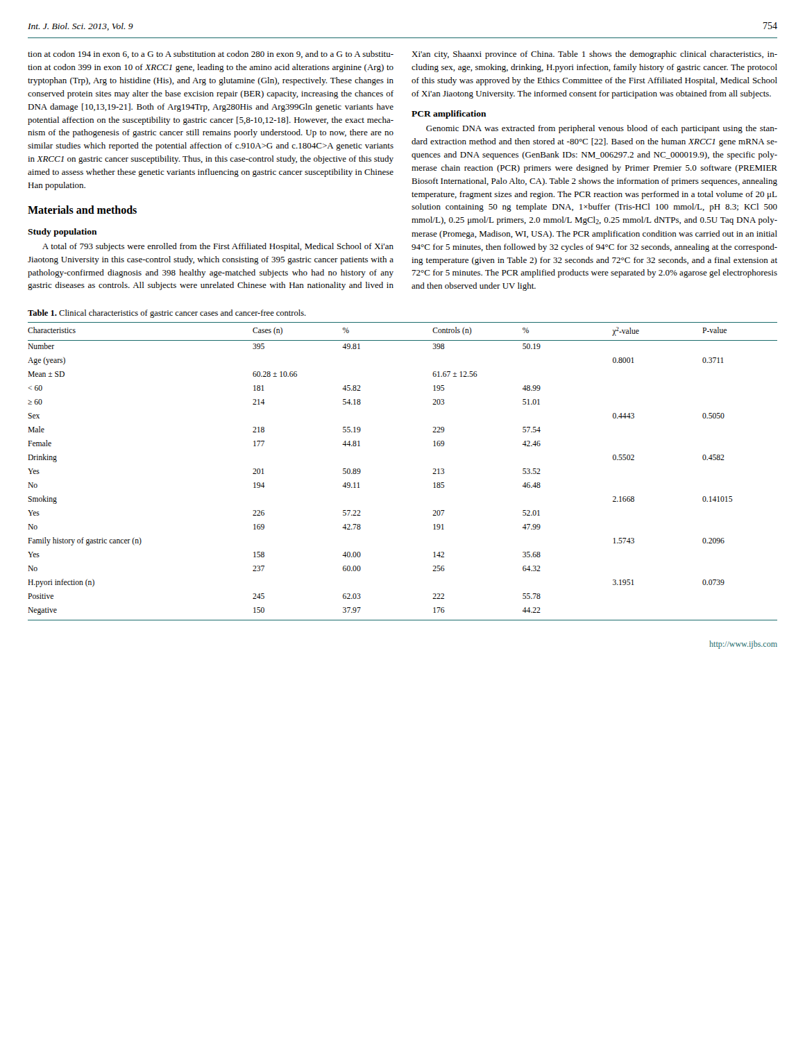Int. J. Biol. Sci. 2013, Vol. 9 754
tion at codon 194 in exon 6, to a G to A substitution at codon 280 in exon 9, and to a G to A substitution at codon 399 in exon 10 of XRCC1 gene, leading to the amino acid alterations arginine (Arg) to tryptophan (Trp), Arg to histidine (His), and Arg to glutamine (Gln), respectively. These changes in conserved protein sites may alter the base excision repair (BER) capacity, increasing the chances of DNA damage [10,13,19-21]. Both of Arg194Trp, Arg280His and Arg399Gln genetic variants have potential affection on the susceptibility to gastric cancer [5,8-10,12-18]. However, the exact mechanism of the pathogenesis of gastric cancer still remains poorly understood. Up to now, there are no similar studies which reported the potential affection of c.910A>G and c.1804C>A genetic variants in XRCC1 on gastric cancer susceptibility. Thus, in this case-control study, the objective of this study aimed to assess whether these genetic variants influencing on gastric cancer susceptibility in Chinese Han population.
Materials and methods
Study population
A total of 793 subjects were enrolled from the First Affiliated Hospital, Medical School of Xi'an Jiaotong University in this case-control study, which consisting of 395 gastric cancer patients with a pathology-confirmed diagnosis and 398 healthy age-matched subjects who had no history of any gastric diseases as controls. All subjects were unrelated Chinese with Han nationality and lived in Xi'an city, Shaanxi province of China. Table 1 shows the demographic clinical characteristics, including sex, age, smoking, drinking, H.pyori infection, family history of gastric cancer. The protocol of this study was approved by the Ethics Committee of the First Affiliated Hospital, Medical School of Xi'an Jiaotong University. The informed consent for participation was obtained from all subjects.
PCR amplification
Genomic DNA was extracted from peripheral venous blood of each participant using the standard extraction method and then stored at -80°C [22]. Based on the human XRCC1 gene mRNA sequences and DNA sequences (GenBank IDs: NM_006297.2 and NC_000019.9), the specific polymerase chain reaction (PCR) primers were designed by Primer Premier 5.0 software (PREMIER Biosoft International, Palo Alto, CA). Table 2 shows the information of primers sequences, annealing temperature, fragment sizes and region. The PCR reaction was performed in a total volume of 20 μL solution containing 50 ng template DNA, 1×buffer (Tris-HCl 100 mmol/L, pH 8.3; KCl 500 mmol/L), 0.25 μmol/L primers, 2.0 mmol/L MgCl2, 0.25 mmol/L dNTPs, and 0.5U Taq DNA polymerase (Promega, Madison, WI, USA). The PCR amplification condition was carried out in an initial 94°C for 5 minutes, then followed by 32 cycles of 94°C for 32 seconds, annealing at the corresponding temperature (given in Table 2) for 32 seconds and 72°C for 32 seconds, and a final extension at 72°C for 5 minutes. The PCR amplified products were separated by 2.0% agarose gel electrophoresis and then observed under UV light.
Table 1. Clinical characteristics of gastric cancer cases and cancer-free controls.
| Characteristics | Cases (n) | % | Controls (n) | % | χ 2 -value | P-value |
| --- | --- | --- | --- | --- | --- | --- |
| Number | 395 | 49.81 | 398 | 50.19 | | |
| Age (years) | | | | | 0.8001 | 0.3711 |
| Mean ± SD | 60.28 ± 10.66 | | 61.67 ± 12.56 | | | |
| < 60 | 181 | 45.82 | 195 | 48.99 | | |
| ≥ 60 | 214 | 54.18 | 203 | 51.01 | | |
| Sex | | | | | 0.4443 | 0.5050 |
| Male | 218 | 55.19 | 229 | 57.54 | | |
| Female | 177 | 44.81 | 169 | 42.46 | | |
| Drinking | | | | | 0.5502 | 0.4582 |
| Yes | 201 | 50.89 | 213 | 53.52 | | |
| No | 194 | 49.11 | 185 | 46.48 | | |
| Smoking | | | | | 2.1668 | 0.141015 |
| Yes | 226 | 57.22 | 207 | 52.01 | | |
| No | 169 | 42.78 | 191 | 47.99 | | |
| Family history of gastric cancer (n) | | | | | 1.5743 | 0.2096 |
| Yes | 158 | 40.00 | 142 | 35.68 | | |
| No | 237 | 60.00 | 256 | 64.32 | | |
| H.pyori infection (n) | | | | | 3.1951 | 0.0739 |
| Positive | 245 | 62.03 | 222 | 55.78 | | |
| Negative | 150 | 37.97 | 176 | 44.22 | | |
http://www.ijbs.com